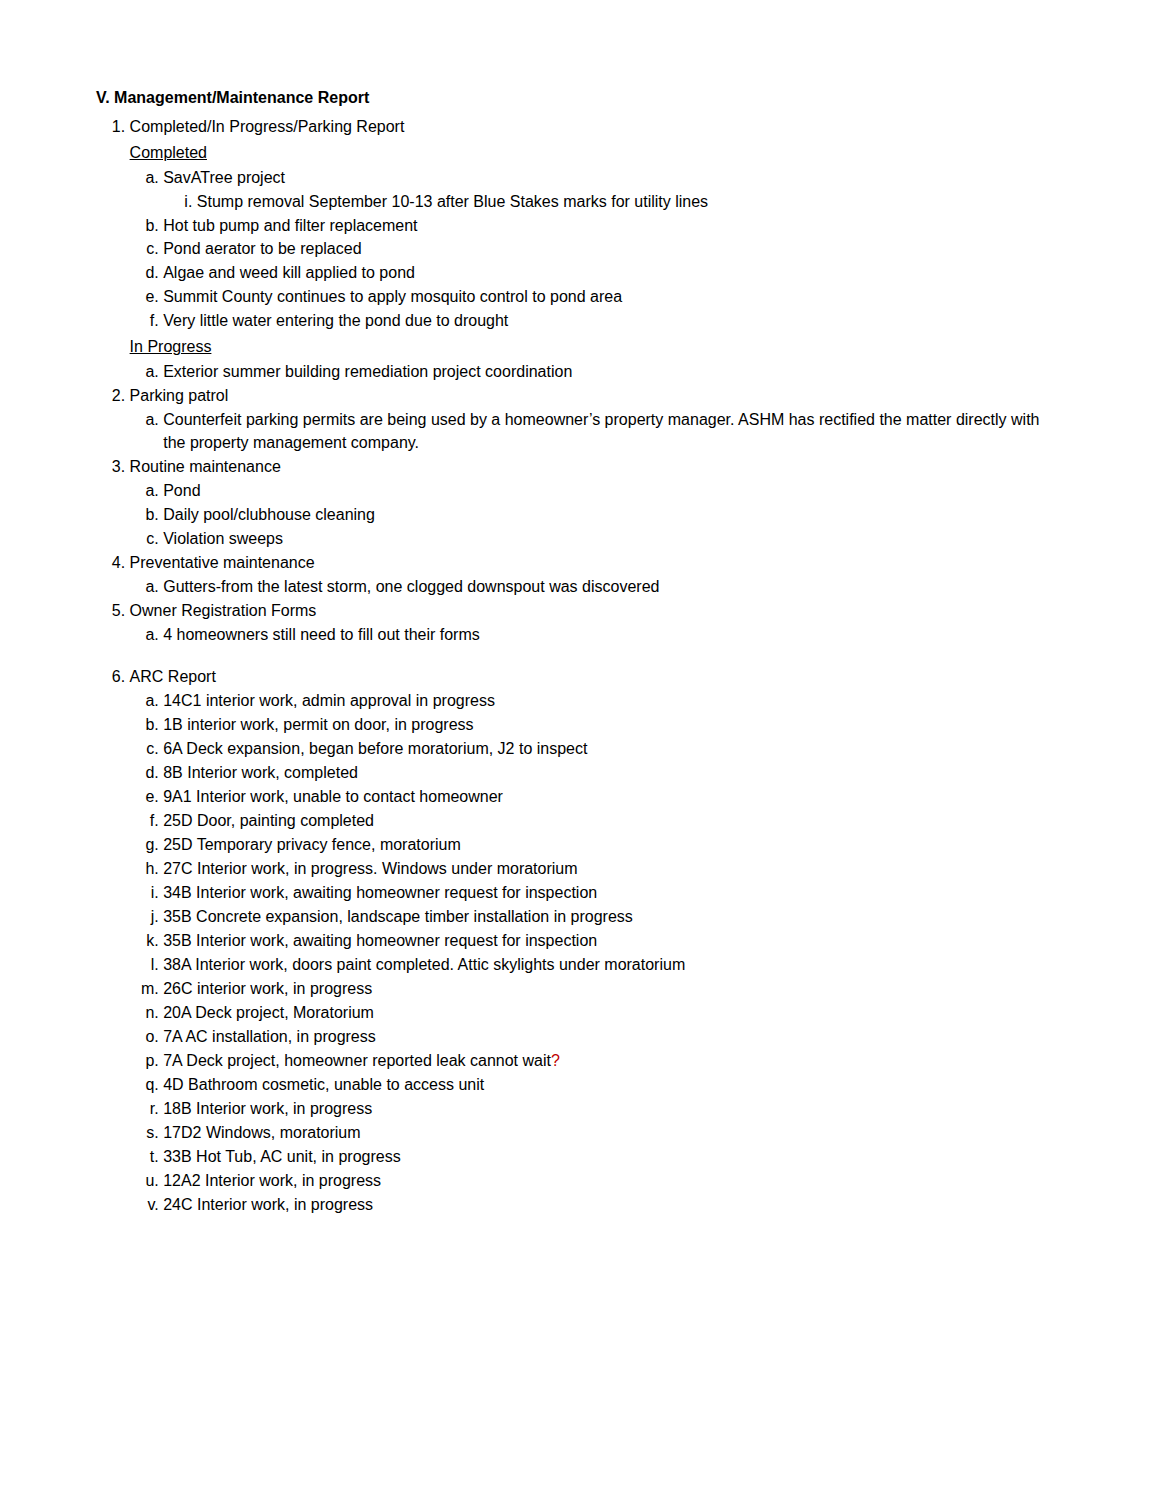V. Management/Maintenance Report
Completed/In Progress/Parking Report
Completed
SavATree project
Stump removal September 10-13 after Blue Stakes marks for utility lines
Hot tub pump and filter replacement
Pond aerator to be replaced
Algae and weed kill applied to pond
Summit County continues to apply mosquito control to pond area
Very little water entering the pond due to drought
In Progress
Exterior summer building remediation project coordination
Parking patrol
Counterfeit parking permits are being used by a homeowner’s property manager. ASHM has rectified the matter directly with the property management company.
Routine maintenance
Pond
Daily pool/clubhouse cleaning
Violation sweeps
Preventative maintenance
Gutters-from the latest storm, one clogged downspout was discovered
Owner Registration Forms
4 homeowners still need to fill out their forms
ARC Report
14C1 interior work, admin approval in progress
1B interior work, permit on door, in progress
6A Deck expansion, began before moratorium, J2 to inspect
8B Interior work, completed
9A1 Interior work, unable to contact homeowner
25D Door, painting completed
25D Temporary privacy fence, moratorium
27C Interior work, in progress. Windows under moratorium
34B Interior work, awaiting homeowner request for inspection
35B Concrete expansion, landscape timber installation in progress
35B Interior work, awaiting homeowner request for inspection
38A Interior work, doors paint completed. Attic skylights under moratorium
26C interior work, in progress
20A Deck project, Moratorium
7A AC installation, in progress
7A Deck project, homeowner reported leak cannot wait?
4D Bathroom cosmetic, unable to access unit
18B Interior work, in progress
17D2 Windows, moratorium
33B Hot Tub, AC unit, in progress
12A2 Interior work, in progress
24C Interior work, in progress